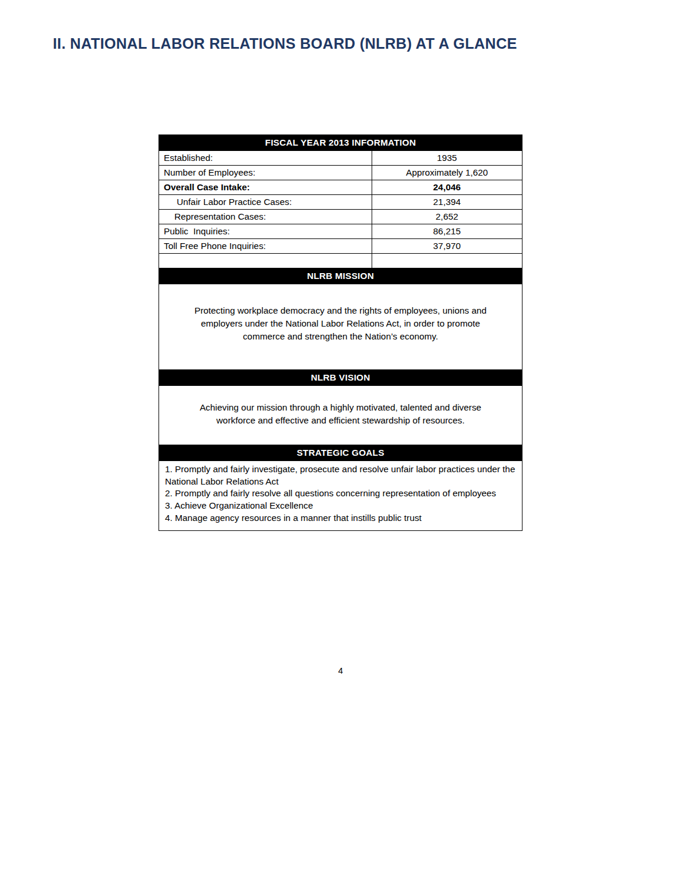II. NATIONAL LABOR RELATIONS BOARD (NLRB) AT A GLANCE
| FISCAL YEAR 2013 INFORMATION |
| Established: | 1935 |
| Number of Employees: | Approximately 1,620 |
| Overall Case Intake: | 24,046 |
| Unfair Labor Practice Cases: | 21,394 |
| Representation Cases: | 2,652 |
| Public Inquiries: | 86,215 |
| Toll Free Phone Inquiries: | 37,970 |
| NLRB MISSION |
| Protecting workplace democracy and the rights of employees, unions and employers under the National Labor Relations Act, in order to promote commerce and strengthen the Nation’s economy. |
| NLRB VISION |
| Achieving our mission through a highly motivated, talented and diverse workforce and effective and efficient stewardship of resources. |
| STRATEGIC GOALS |
| 1. Promptly and fairly investigate, prosecute and resolve unfair labor practices under the National Labor Relations Act 2. Promptly and fairly resolve all questions concerning representation of employees 3. Achieve Organizational Excellence 4. Manage agency resources in a manner that instills public trust |
4